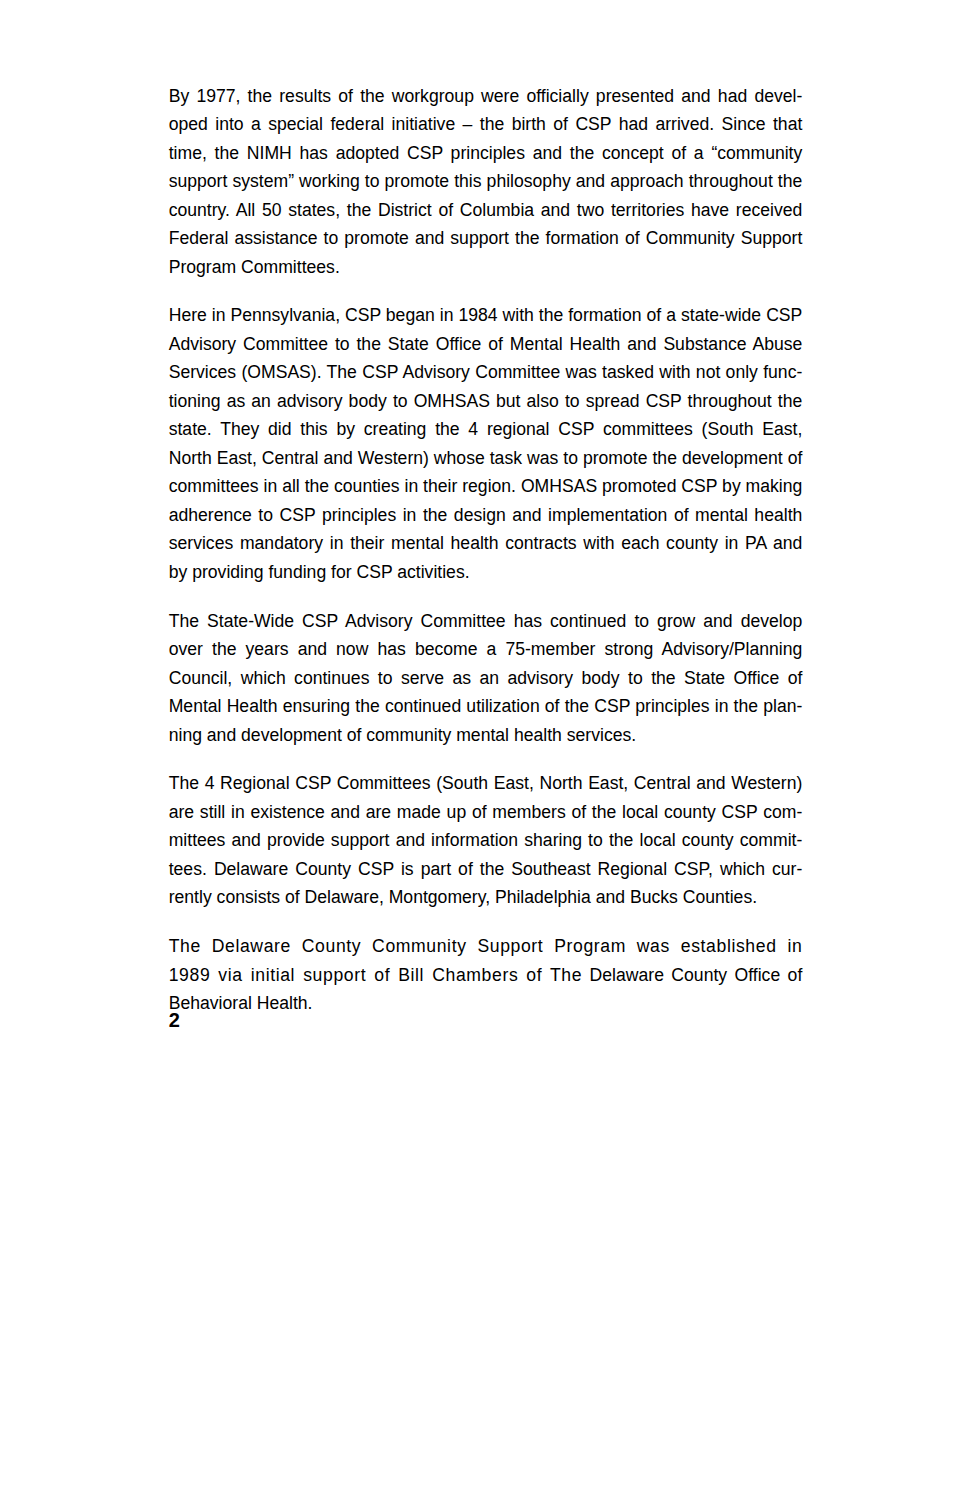By 1977, the results of the workgroup were officially presented and had developed into a special federal initiative – the birth of CSP had arrived. Since that time, the NIMH has adopted CSP principles and the concept of a “community support system” working to promote this philosophy and approach throughout the country. All 50 states, the District of Columbia and two territories have received Federal assistance to promote and support the formation of Community Support Program Committees.
Here in Pennsylvania, CSP began in 1984 with the formation of a state-wide CSP Advisory Committee to the State Office of Mental Health and Substance Abuse Services (OMSAS). The CSP Advisory Committee was tasked with not only functioning as an advisory body to OMHSAS but also to spread CSP throughout the state. They did this by creating the 4 regional CSP committees (South East, North East, Central and Western) whose task was to promote the development of committees in all the counties in their region. OMHSAS promoted CSP by making adherence to CSP principles in the design and implementation of mental health services mandatory in their mental health contracts with each county in PA and by providing funding for CSP activities.
The State-Wide CSP Advisory Committee has continued to grow and develop over the years and now has become a 75-member strong Advisory/Planning Council, which continues to serve as an advisory body to the State Office of Mental Health ensuring the continued utilization of the CSP principles in the planning and development of community mental health services.
The 4 Regional CSP Committees (South East, North East, Central and Western) are still in existence and are made up of members of the local county CSP committees and provide support and information sharing to the local county committees. Delaware County CSP is part of the Southeast Regional CSP, which currently consists of Delaware, Montgomery, Philadelphia and Bucks Counties.
The Delaware County Community Support Program was established in 1989 via initial support of Bill Chambers of The Delaware County Office of Behavioral Health.
2